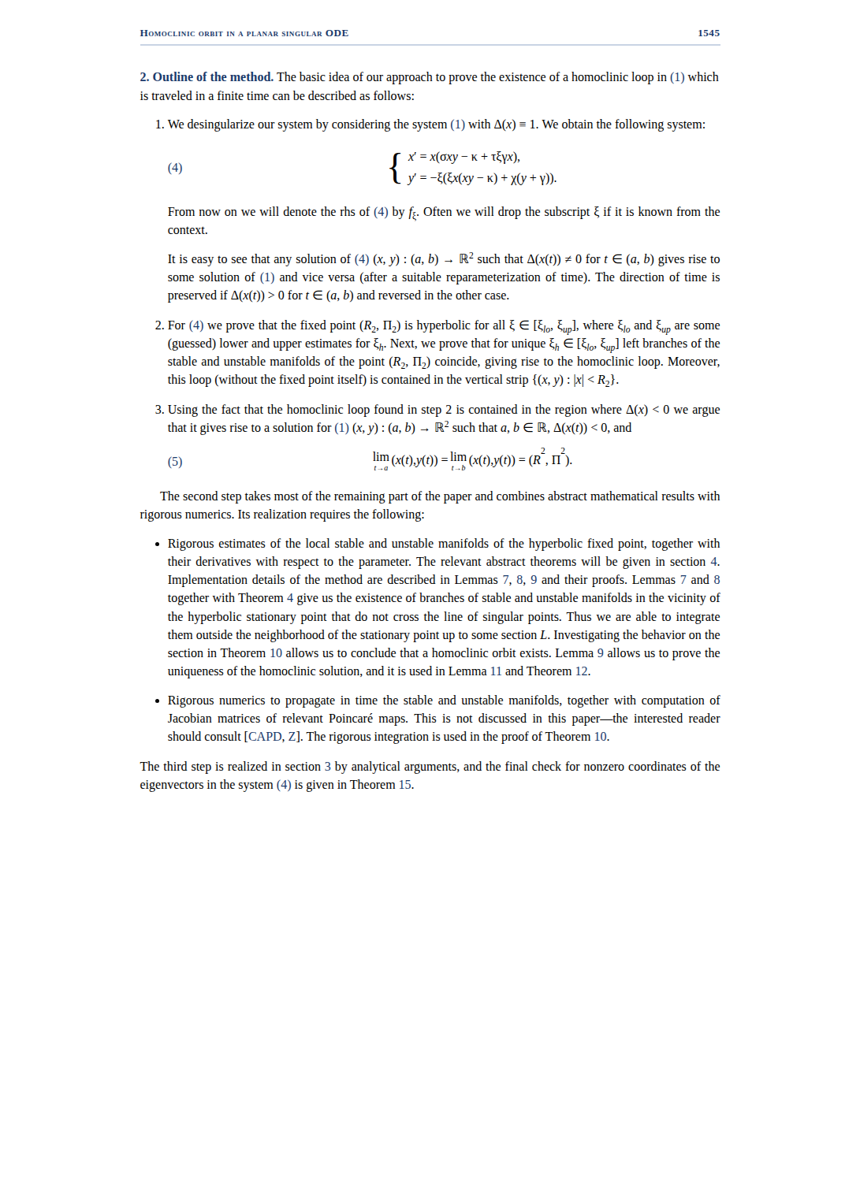Homoclinic orbit in a planar singular ODE 1545
2. Outline of the method.
The basic idea of our approach to prove the existence of a homoclinic loop in (1) which is traveled in a finite time can be described as follows:
We desingularize our system by considering the system (1) with Δ(x) ≡ 1. We obtain the following system:
(4)
{
x′ = x(σxy − κ + τξγx),
y′ = −ξ(ξx(xy − κ) + χ(y + γ)).
From now on we will denote the rhs of (4) by fξ. Often we will drop the subscript ξ if it is known from the context.
It is easy to see that any solution of (4) (x, y) : (a, b) → ℝ2 such that Δ(x(t)) ≠ 0 for t ∈ (a, b) gives rise to some solution of (1) and vice versa (after a suitable reparameterization of time). The direction of time is preserved if Δ(x(t)) > 0 for t ∈ (a, b) and reversed in the other case.
For (4) we prove that the fixed point (R2, Π2) is hyperbolic for all ξ ∈ [ξlo, ξup], where ξlo and ξup are some (guessed) lower and upper estimates for ξh. Next, we prove that for unique ξh ∈ [ξlo, ξup] left branches of the stable and unstable manifolds of the point (R2, Π2) coincide, giving rise to the homoclinic loop. Moreover, this loop (without the fixed point itself) is contained in the vertical strip {(x, y) : |x| < R2}.
Using the fact that the homoclinic loop found in step 2 is contained in the region where Δ(x) < 0 we argue that it gives rise to a solution for (1) (x, y) : (a, b) → ℝ2 such that a, b ∈ ℝ, Δ(x(t)) < 0, and
(5)
lim t→a(x(t), y(t)) = lim t→b(x(t), y(t)) = (R2, Π2).
The second step takes most of the remaining part of the paper and combines abstract mathematical results with rigorous numerics. Its realization requires the following:
Rigorous estimates of the local stable and unstable manifolds of the hyperbolic fixed point, together with their derivatives with respect to the parameter. The relevant abstract theorems will be given in section 4. Implementation details of the method are described in Lemmas 7, 8, 9 and their proofs. Lemmas 7 and 8 together with Theorem 4 give us the existence of branches of stable and unstable manifolds in the vicinity of the hyperbolic stationary point that do not cross the line of singular points. Thus we are able to integrate them outside the neighborhood of the stationary point up to some section L. Investigating the behavior on the section in Theorem 10 allows us to conclude that a homoclinic orbit exists. Lemma 9 allows us to prove the uniqueness of the homoclinic solution, and it is used in Lemma 11 and Theorem 12.
Rigorous numerics to propagate in time the stable and unstable manifolds, together with computation of Jacobian matrices of relevant Poincaré maps. This is not discussed in this paper—the interested reader should consult [CAPD, Z]. The rigorous integration is used in the proof of Theorem 10.
The third step is realized in section 3 by analytical arguments, and the final check for nonzero coordinates of the eigenvectors in the system (4) is given in Theorem 15.